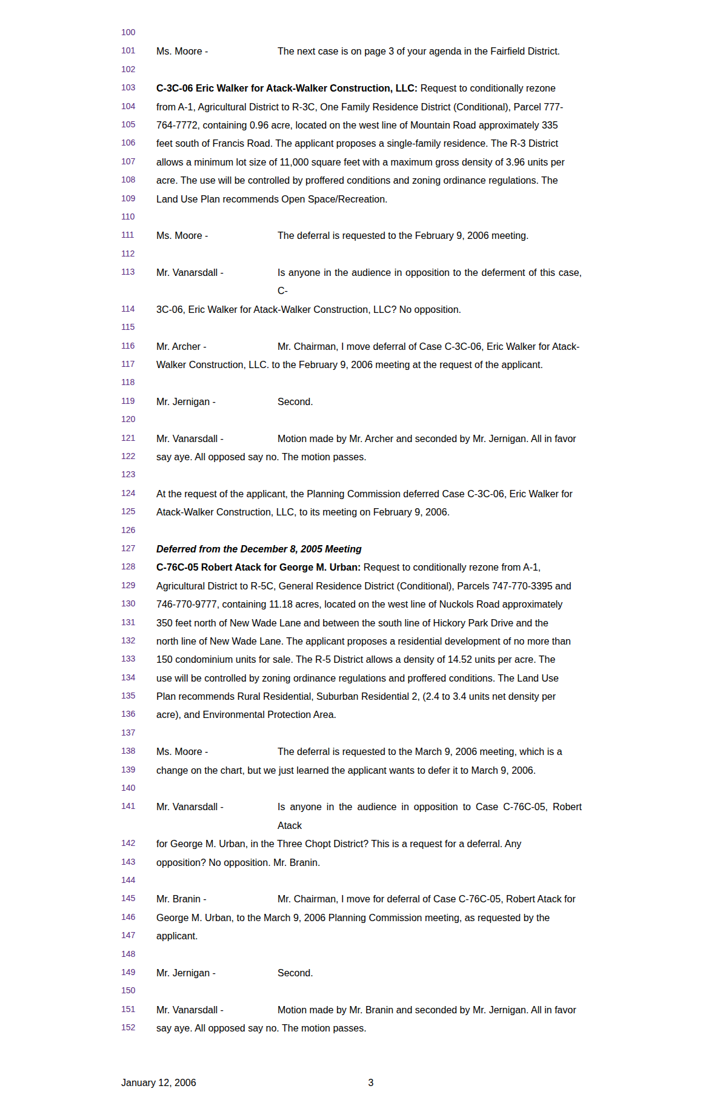100
101
Ms. Moore -
The next case is on page 3 of your agenda in the Fairfield District.
102
103
C-3C-06 Eric Walker for Atack-Walker Construction, LLC: Request to conditionally rezone
104
from A-1, Agricultural District to R-3C, One Family Residence District (Conditional), Parcel 777-
105
764-7772, containing 0.96 acre, located on the west line of Mountain Road approximately 335
106
feet south of Francis Road. The applicant proposes a single-family residence. The R-3 District
107
allows a minimum lot size of 11,000 square feet with a maximum gross density of 3.96 units per
108
acre. The use will be controlled by proffered conditions and zoning ordinance regulations. The
109
Land Use Plan recommends Open Space/Recreation.
110
111
Ms. Moore -
The deferral is requested to the February 9, 2006 meeting.
112
113
Mr. Vanarsdall -
Is anyone in the audience in opposition to the deferment of this case, C-
114
3C-06, Eric Walker for Atack-Walker Construction, LLC? No opposition.
115
116
Mr. Archer -
Mr. Chairman, I move deferral of Case C-3C-06, Eric Walker for Atack-
117
Walker Construction, LLC. to the February 9, 2006 meeting at the request of the applicant.
118
119
Mr. Jernigan -
Second.
120
121
Mr. Vanarsdall -
Motion made by Mr. Archer and seconded by Mr. Jernigan. All in favor
122
say aye. All opposed say no. The motion passes.
123
124
At the request of the applicant, the Planning Commission deferred Case C-3C-06, Eric Walker for
125
Atack-Walker Construction, LLC, to its meeting on February 9, 2006.
126
127
Deferred from the December 8, 2005 Meeting
128
C-76C-05 Robert Atack for George M. Urban: Request to conditionally rezone from A-1,
129
Agricultural District to R-5C, General Residence District (Conditional), Parcels 747-770-3395 and
130
746-770-9777, containing 11.18 acres, located on the west line of Nuckols Road approximately
131
350 feet north of New Wade Lane and between the south line of Hickory Park Drive and the
132
north line of New Wade Lane. The applicant proposes a residential development of no more than
133
150 condominium units for sale. The R-5 District allows a density of 14.52 units per acre. The
134
use will be controlled by zoning ordinance regulations and proffered conditions. The Land Use
135
Plan recommends Rural Residential, Suburban Residential 2, (2.4 to 3.4 units net density per
136
acre), and Environmental Protection Area.
137
138
Ms. Moore -
The deferral is requested to the March 9, 2006 meeting, which is a
139
change on the chart, but we just learned the applicant wants to defer it to March 9, 2006.
140
141
Mr. Vanarsdall -
Is anyone in the audience in opposition to Case C-76C-05, Robert Atack
142
for George M. Urban, in the Three Chopt District? This is a request for a deferral. Any
143
opposition? No opposition. Mr. Branin.
144
145
Mr. Branin -
Mr. Chairman, I move for deferral of Case C-76C-05, Robert Atack for
146
George M. Urban, to the March 9, 2006 Planning Commission meeting, as requested by the
147
applicant.
148
149
Mr. Jernigan -
Second.
150
151
Mr. Vanarsdall -
Motion made by Mr. Branin and seconded by Mr. Jernigan. All in favor
152
say aye. All opposed say no. The motion passes.
January 12, 2006
3